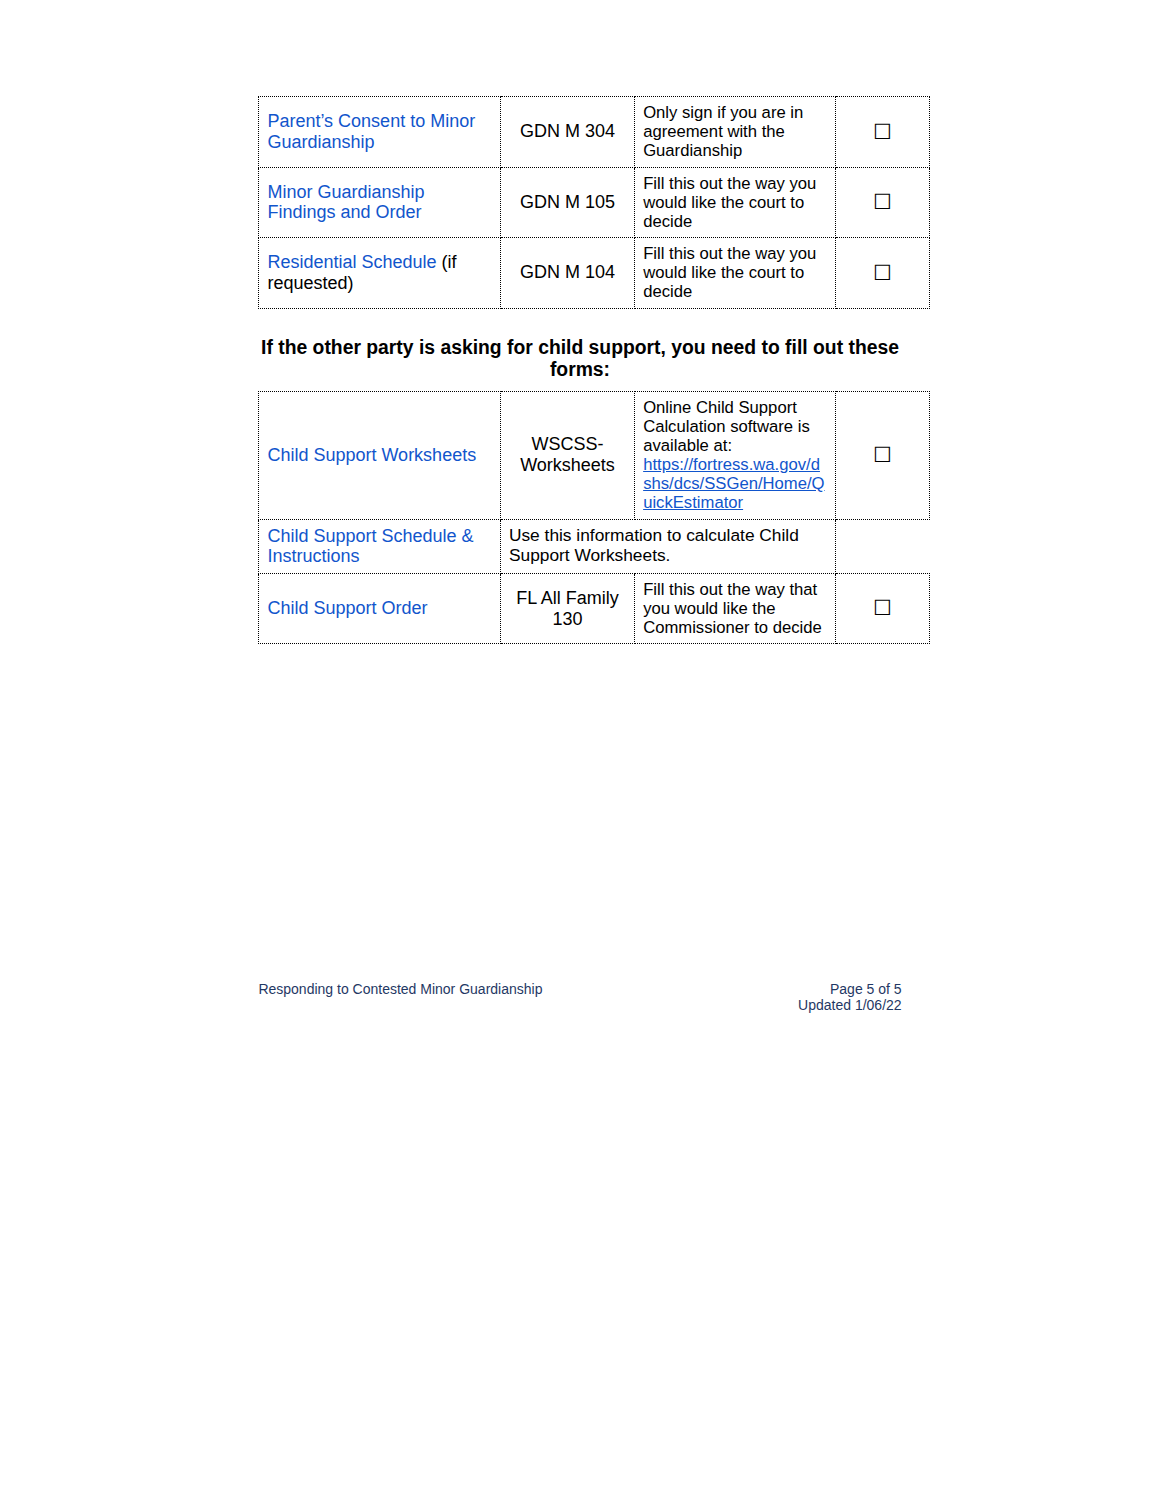| Parent’s Consent to Minor Guardianship | GDN M 304 | Only sign if you are in agreement with the Guardianship | ☐ |
| Minor Guardianship Findings and Order | GDN M 105 | Fill this out the way you would like the court to decide | ☐ |
| Residential Schedule (if requested) | GDN M 104 | Fill this out the way you would like the court to decide | ☐ |
If the other party is asking for child support, you need to fill out these forms:
| Child Support Worksheets | WSCSS-Worksheets | Online Child Support Calculation software is available at: https://fortress.wa.gov/dshs/dcs/SSGen/Home/QuickEstimator | ☐ |
| Child Support Schedule & Instructions | Use this information to calculate Child Support Worksheets. | |
| Child Support Order | FL All Family 130 | Fill this out the way that you would like the Commissioner to decide | ☐ |
Responding to Contested Minor Guardianship
Page 5 of 5
Updated 1/06/22